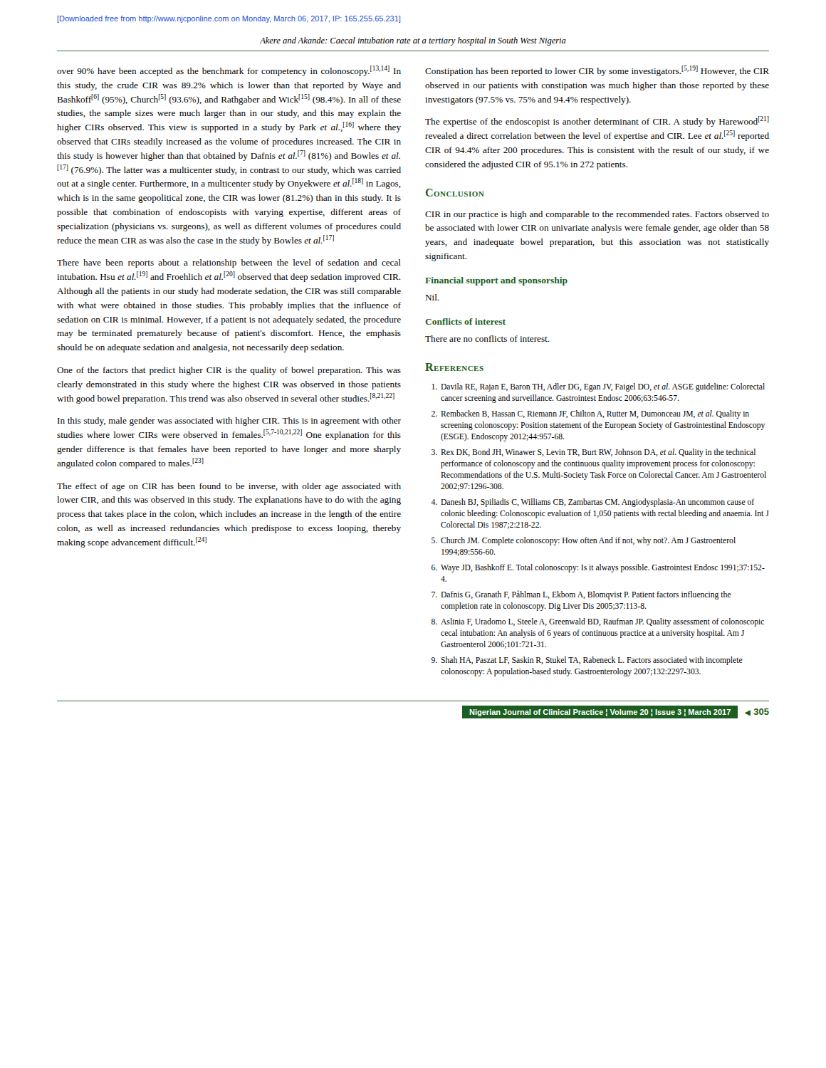[Downloaded free from http://www.njcponline.com on Monday, March 06, 2017, IP: 165.255.65.231]
Akere and Akande: Caecal intubation rate at a tertiary hospital in South West Nigeria
over 90% have been accepted as the benchmark for competency in colonoscopy.[13,14] In this study, the crude CIR was 89.2% which is lower than that reported by Waye and Bashkoff[6] (95%), Church[5] (93.6%), and Rathgaber and Wick[15] (98.4%). In all of these studies, the sample sizes were much larger than in our study, and this may explain the higher CIRs observed. This view is supported in a study by Park et al.,[16] where they observed that CIRs steadily increased as the volume of procedures increased. The CIR in this study is however higher than that obtained by Dafnis et al.[7] (81%) and Bowles et al.[17] (76.9%). The latter was a multicenter study, in contrast to our study, which was carried out at a single center. Furthermore, in a multicenter study by Onyekwere et al.[18] in Lagos, which is in the same geopolitical zone, the CIR was lower (81.2%) than in this study. It is possible that combination of endoscopists with varying expertise, different areas of specialization (physicians vs. surgeons), as well as different volumes of procedures could reduce the mean CIR as was also the case in the study by Bowles et al.[17]
There have been reports about a relationship between the level of sedation and cecal intubation. Hsu et al.[19] and Froehlich et al.[20] observed that deep sedation improved CIR. Although all the patients in our study had moderate sedation, the CIR was still comparable with what were obtained in those studies. This probably implies that the influence of sedation on CIR is minimal. However, if a patient is not adequately sedated, the procedure may be terminated prematurely because of patient's discomfort. Hence, the emphasis should be on adequate sedation and analgesia, not necessarily deep sedation.
One of the factors that predict higher CIR is the quality of bowel preparation. This was clearly demonstrated in this study where the highest CIR was observed in those patients with good bowel preparation. This trend was also observed in several other studies.[8,21,22]
In this study, male gender was associated with higher CIR. This is in agreement with other studies where lower CIRs were observed in females.[5,7-10,21,22] One explanation for this gender difference is that females have been reported to have longer and more sharply angulated colon compared to males.[23]
The effect of age on CIR has been found to be inverse, with older age associated with lower CIR, and this was observed in this study. The explanations have to do with the aging process that takes place in the colon, which includes an increase in the length of the entire colon, as well as increased redundancies which predispose to excess looping, thereby making scope advancement difficult.[24]
Constipation has been reported to lower CIR by some investigators.[5,19] However, the CIR observed in our patients with constipation was much higher than those reported by these investigators (97.5% vs. 75% and 94.4% respectively).
The expertise of the endoscopist is another determinant of CIR. A study by Harewood[21] revealed a direct correlation between the level of expertise and CIR. Lee et al.[25] reported CIR of 94.4% after 200 procedures. This is consistent with the result of our study, if we considered the adjusted CIR of 95.1% in 272 patients.
Conclusion
CIR in our practice is high and comparable to the recommended rates. Factors observed to be associated with lower CIR on univariate analysis were female gender, age older than 58 years, and inadequate bowel preparation, but this association was not statistically significant.
Financial support and sponsorship
Nil.
Conflicts of interest
There are no conflicts of interest.
References
Davila RE, Rajan E, Baron TH, Adler DG, Egan JV, Faigel DO, et al. ASGE guideline: Colorectal cancer screening and surveillance. Gastrointest Endosc 2006;63:546-57.
Rembacken B, Hassan C, Riemann JF, Chilton A, Rutter M, Dumonceau JM, et al. Quality in screening colonoscopy: Position statement of the European Society of Gastrointestinal Endoscopy (ESGE). Endoscopy 2012;44:957-68.
Rex DK, Bond JH, Winawer S, Levin TR, Burt RW, Johnson DA, et al. Quality in the technical performance of colonoscopy and the continuous quality improvement process for colonoscopy: Recommendations of the U.S. Multi-Society Task Force on Colorectal Cancer. Am J Gastroenterol 2002;97:1296-308.
Danesh BJ, Spiliadis C, Williams CB, Zambartas CM. Angiodysplasia-An uncommon cause of colonic bleeding: Colonoscopic evaluation of 1,050 patients with rectal bleeding and anaemia. Int J Colorectal Dis 1987;2:218-22.
Church JM. Complete colonoscopy: How often And if not, why not?. Am J Gastroenterol 1994;89:556-60.
Waye JD, Bashkoff E. Total colonoscopy: Is it always possible. Gastrointest Endosc 1991;37:152-4.
Dafnis G, Granath F, Påhlman L, Ekbom A, Blomqvist P. Patient factors influencing the completion rate in colonoscopy. Dig Liver Dis 2005;37:113-8.
Aslinia F, Uradomo L, Steele A, Greenwald BD, Raufman JP. Quality assessment of colonoscopic cecal intubation: An analysis of 6 years of continuous practice at a university hospital. Am J Gastroenterol 2006;101:721-31.
Shah HA, Paszat LF, Saskin R, Stukel TA, Rabeneck L. Factors associated with incomplete colonoscopy: A population-based study. Gastroenterology 2007;132:2297-303.
Nigerian Journal of Clinical Practice ¦ Volume 20 ¦ Issue 3 ¦ March 2017
305